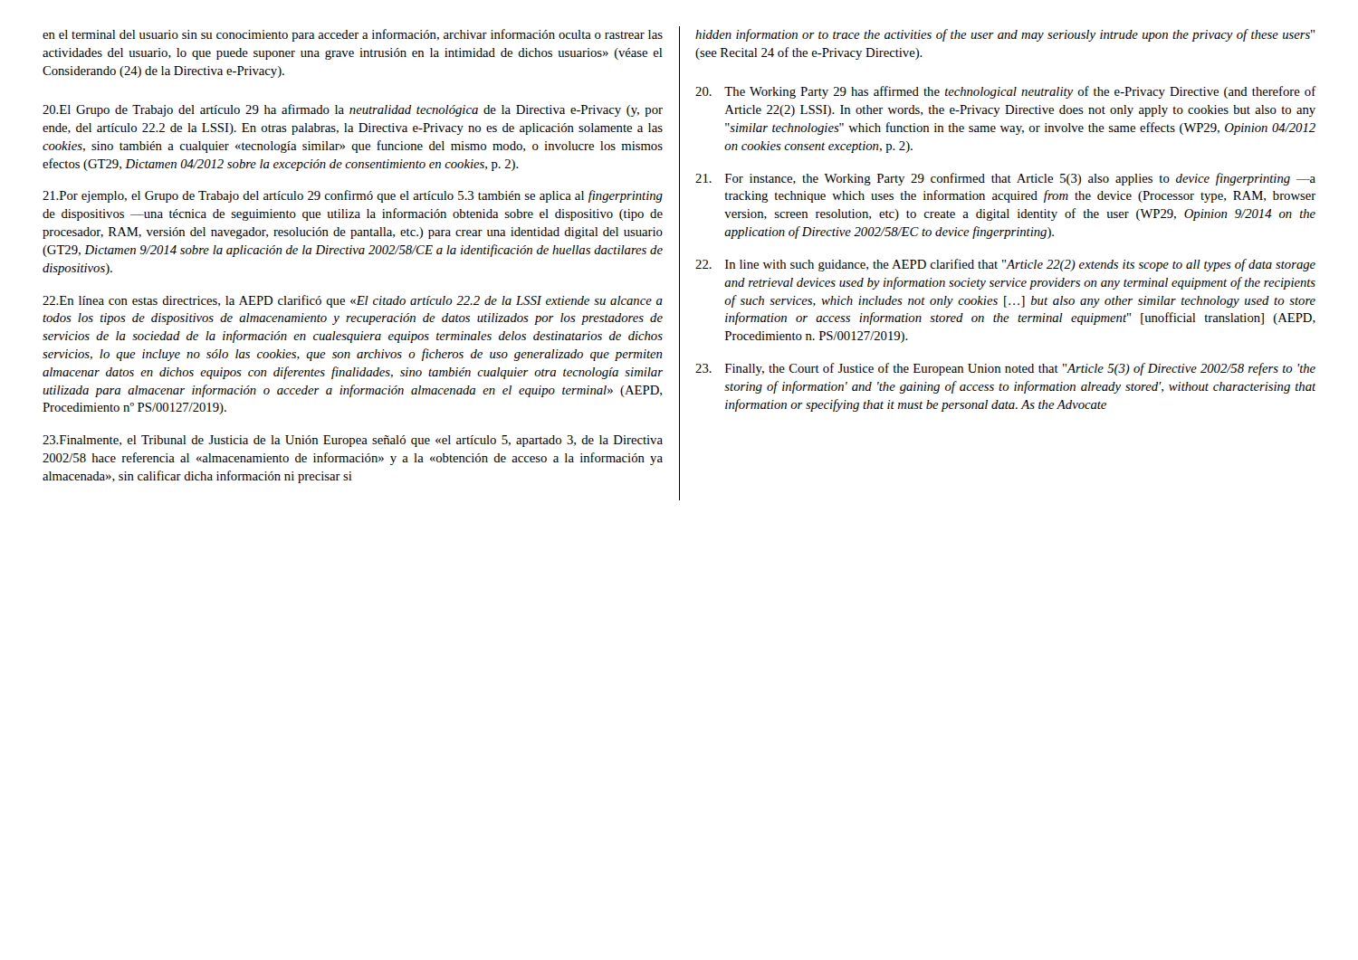| en el terminal del usuario sin su conocimiento para acceder a información, archivar información oculta o rastrear las actividades del usuario, lo que puede suponer una grave intrusión en la intimidad de dichos usuarios» (véase el Considerando (24) de la Directiva e-Privacy). 20.El Grupo de Trabajo del artículo 29 ha afirmado la neutralidad tecnológica de la Directiva e-Privacy (y, por ende, del artículo 22.2 de la LSSI). En otras palabras, la Directiva e-Privacy no es de aplicación solamente a las cookies , sino también a cualquier «tecnología similar» que funcione del mismo modo, o involucre los mismos efectos (GT29, Dictamen 04/2012 sobre la excepción de consentimiento en cookies , p. 2). 21.Por ejemplo, el Grupo de Trabajo del artículo 29 confirmó que el artículo 5.3 también se aplica al fingerprinting de dispositivos ―una técnica de seguimiento que utiliza la información obtenida sobre el dispositivo (tipo de procesador, RAM, versión del navegador, resolución de pantalla, etc.) para crear una identidad digital del usuario (GT29, Dictamen 9/2014 sobre la aplicación de la Directiva 2002/58/CE a la identificación de huellas dactilares de dispositivos ). 22.En línea con estas directrices, la AEPD clarificó que « El citado artículo 22.2 de la LSSI extiende su alcance a todos los tipos de dispositivos de almacenamiento y recuperación de datos utilizados por los prestadores de servicios de la sociedad de la información en cualesquiera equipos terminales delos destinatarios de dichos servicios, lo que incluye no sólo las cookies, que son archivos o ficheros de uso generalizado que permiten almacenar datos en dichos equipos con diferentes finalidades, sino también cualquier otra tecnología similar utilizada para almacenar información o acceder a información almacenada en el equipo terminal » (AEPD, Procedimiento nº PS/00127/2019). 23.Finalmente, el Tribunal de Justicia de la Unión Europea señaló que «el artículo 5, apartado 3, de la Directiva 2002/58 hace referencia al «almacenamiento de información» y a la «obtención de acceso a la información ya almacenada», sin calificar dicha información ni precisar si | hidden information or to trace the activities of the user and may seriously intrude upon the privacy of these users " (see Recital 24 of the e-Privacy Directive). 20. The Working Party 29 has affirmed the technological neutrality of the e-Privacy Directive (and therefore of Article 22(2) LSSI). In other words, the e-Privacy Directive does not only apply to cookies but also to any " similar technologies " which function in the same way, or involve the same effects (WP29, Opinion 04/2012 on cookies consent exception , p. 2). 21. For instance, the Working Party 29 confirmed that Article 5(3) also applies to device fingerprinting ―a tracking technique which uses the information acquired from the device (Processor type, RAM, browser version, screen resolution, etc) to create a digital identity of the user (WP29, Opinion 9/2014 on the application of Directive 2002/58/EC to device fingerprinting ). 22. In line with such guidance, the AEPD clarified that " Article 22(2) extends its scope to all types of data storage and retrieval devices used by information society service providers on any terminal equipment of the recipients of such services, which includes not only cookies […] but also any other similar technology used to store information or access information stored on the terminal equipment " [unofficial translation] (AEPD, Procedimiento n. PS/00127/2019). 23. Finally, the Court of Justice of the European Union noted that " Article 5(3) of Directive 2002/58 refers to 'the storing of information' and 'the gaining of access to information already stored', without characterising that information or specifying that it must be personal data. As the Advocate |